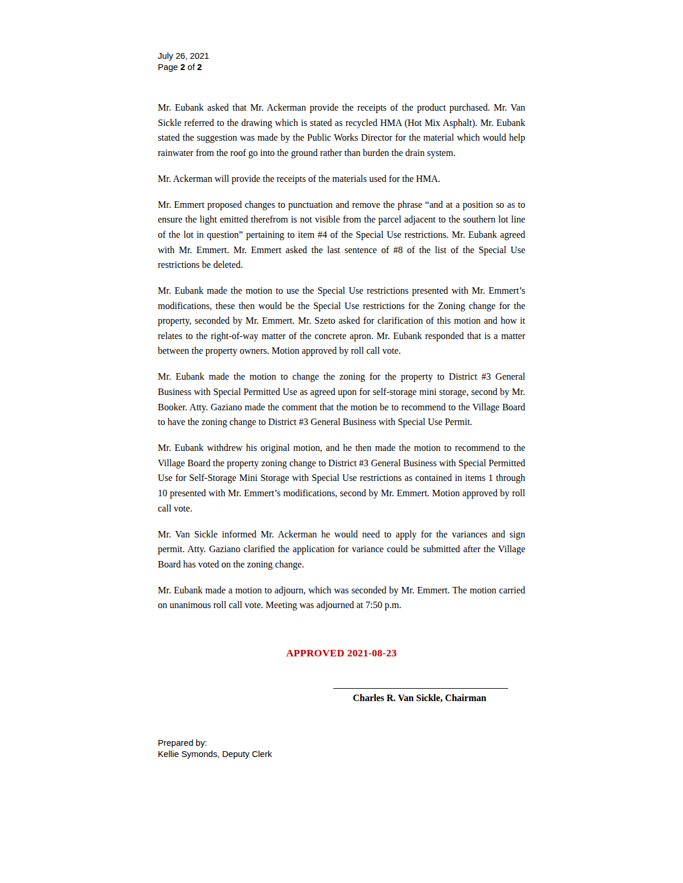July 26, 2021
Page 2 of 2
Mr. Eubank asked that Mr. Ackerman provide the receipts of the product purchased. Mr. Van Sickle referred to the drawing which is stated as recycled HMA (Hot Mix Asphalt). Mr. Eubank stated the suggestion was made by the Public Works Director for the material which would help rainwater from the roof go into the ground rather than burden the drain system.
Mr. Ackerman will provide the receipts of the materials used for the HMA.
Mr. Emmert proposed changes to punctuation and remove the phrase “and at a position so as to ensure the light emitted therefrom is not visible from the parcel adjacent to the southern lot line of the lot in question” pertaining to item #4 of the Special Use restrictions. Mr. Eubank agreed with Mr. Emmert. Mr. Emmert asked the last sentence of #8 of the list of the Special Use restrictions be deleted.
Mr. Eubank made the motion to use the Special Use restrictions presented with Mr. Emmert’s modifications, these then would be the Special Use restrictions for the Zoning change for the property, seconded by Mr. Emmert. Mr. Szeto asked for clarification of this motion and how it relates to the right-of-way matter of the concrete apron. Mr. Eubank responded that is a matter between the property owners. Motion approved by roll call vote.
Mr. Eubank made the motion to change the zoning for the property to District #3 General Business with Special Permitted Use as agreed upon for self-storage mini storage, second by Mr. Booker. Atty. Gaziano made the comment that the motion be to recommend to the Village Board to have the zoning change to District #3 General Business with Special Use Permit.
Mr. Eubank withdrew his original motion, and he then made the motion to recommend to the Village Board the property zoning change to District #3 General Business with Special Permitted Use for Self-Storage Mini Storage with Special Use restrictions as contained in items 1 through 10 presented with Mr. Emmert’s modifications, second by Mr. Emmert. Motion approved by roll call vote.
Mr. Van Sickle informed Mr. Ackerman he would need to apply for the variances and sign permit. Atty. Gaziano clarified the application for variance could be submitted after the Village Board has voted on the zoning change.
Mr. Eubank made a motion to adjourn, which was seconded by Mr. Emmert. The motion carried on unanimous roll call vote. Meeting was adjourned at 7:50 p.m.
APPROVED 2021-08-23
Charles R. Van Sickle, Chairman
Prepared by:
Kellie Symonds, Deputy Clerk